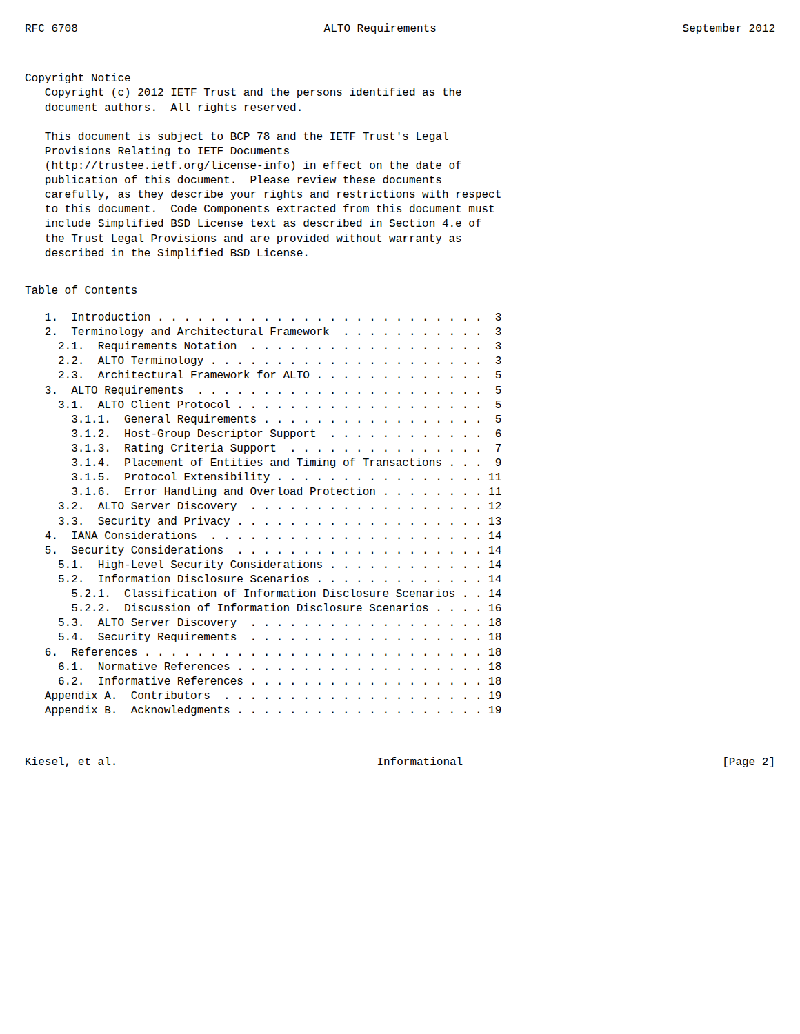RFC 6708 ALTO Requirements September 2012
Copyright Notice
   Copyright (c) 2012 IETF Trust and the persons identified as the
   document authors.  All rights reserved.

   This document is subject to BCP 78 and the IETF Trust's Legal
   Provisions Relating to IETF Documents
   (http://trustee.ietf.org/license-info) in effect on the date of
   publication of this document.  Please review these documents
   carefully, as they describe your rights and restrictions with respect
   to this document.  Code Components extracted from this document must
   include Simplified BSD License text as described in Section 4.e of
   the Trust Legal Provisions and are provided without warranty as
   described in the Simplified BSD License.
Table of Contents
   1.  Introduction . . . . . . . . . . . . . . . . . . . . . . . . .  3
   2.  Terminology and Architectural Framework  . . . . . . . . . . .  3
     2.1.  Requirements Notation  . . . . . . . . . . . . . . . . . .  3
     2.2.  ALTO Terminology . . . . . . . . . . . . . . . . . . . . .  3
     2.3.  Architectural Framework for ALTO . . . . . . . . . . . . .  5
   3.  ALTO Requirements  . . . . . . . . . . . . . . . . . . . . . .  5
     3.1.  ALTO Client Protocol . . . . . . . . . . . . . . . . . . .  5
       3.1.1.  General Requirements . . . . . . . . . . . . . . . . .  5
       3.1.2.  Host-Group Descriptor Support  . . . . . . . . . . . .  6
       3.1.3.  Rating Criteria Support  . . . . . . . . . . . . . . .  7
       3.1.4.  Placement of Entities and Timing of Transactions . . .  9
       3.1.5.  Protocol Extensibility . . . . . . . . . . . . . . . . 11
       3.1.6.  Error Handling and Overload Protection . . . . . . . . 11
     3.2.  ALTO Server Discovery  . . . . . . . . . . . . . . . . . . 12
     3.3.  Security and Privacy . . . . . . . . . . . . . . . . . . . 13
   4.  IANA Considerations  . . . . . . . . . . . . . . . . . . . . . 14
   5.  Security Considerations  . . . . . . . . . . . . . . . . . . . 14
     5.1.  High-Level Security Considerations . . . . . . . . . . . . 14
     5.2.  Information Disclosure Scenarios . . . . . . . . . . . . . 14
       5.2.1.  Classification of Information Disclosure Scenarios . . 14
       5.2.2.  Discussion of Information Disclosure Scenarios . . . . 16
     5.3.  ALTO Server Discovery  . . . . . . . . . . . . . . . . . . 18
     5.4.  Security Requirements  . . . . . . . . . . . . . . . . . . 18
   6.  References . . . . . . . . . . . . . . . . . . . . . . . . . . 18
     6.1.  Normative References . . . . . . . . . . . . . . . . . . . 18
     6.2.  Informative References . . . . . . . . . . . . . . . . . . 18
   Appendix A.  Contributors  . . . . . . . . . . . . . . . . . . . . 19
   Appendix B.  Acknowledgments . . . . . . . . . . . . . . . . . . . 19
Kiesel, et al. Informational [Page 2]